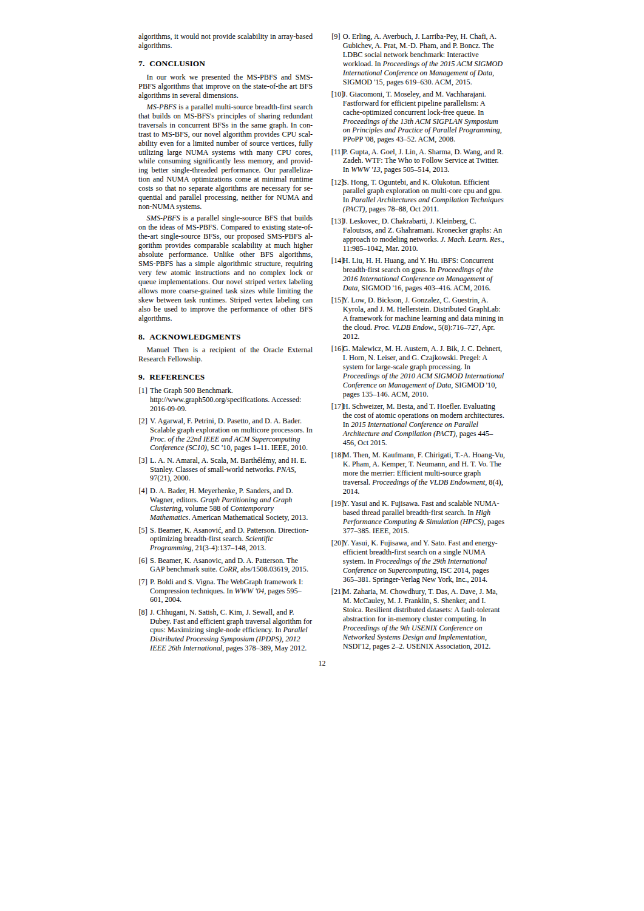algorithms, it would not provide scalability in array-based algorithms.
7. CONCLUSION
In our work we presented the MS-PBFS and SMS-PBFS algorithms that improve on the state-of-the art BFS algorithms in several dimensions.
MS-PBFS is a parallel multi-source breadth-first search that builds on MS-BFS's principles of sharing redundant traversals in concurrent BFSs in the same graph. In contrast to MS-BFS, our novel algorithm provides CPU scalability even for a limited number of source vertices, fully utilizing large NUMA systems with many CPU cores, while consuming significantly less memory, and providing better single-threaded performance. Our parallelization and NUMA optimizations come at minimal runtime costs so that no separate algorithms are necessary for sequential and parallel processing, neither for NUMA and non-NUMA systems.
SMS-PBFS is a parallel single-source BFS that builds on the ideas of MS-PBFS. Compared to existing state-of-the-art single-source BFSs, our proposed SMS-PBFS algorithm provides comparable scalability at much higher absolute performance. Unlike other BFS algorithms, SMS-PBFS has a simple algorithmic structure, requiring very few atomic instructions and no complex lock or queue implementations. Our novel striped vertex labeling allows more coarse-grained task sizes while limiting the skew between task runtimes. Striped vertex labeling can also be used to improve the performance of other BFS algorithms.
8. ACKNOWLEDGMENTS
Manuel Then is a recipient of the Oracle External Research Fellowship.
9. REFERENCES
The Graph 500 Benchmark. http://www.graph500.org/specifications. Accessed: 2016-09-09.
V. Agarwal, F. Petrini, D. Pasetto, and D. A. Bader. Scalable graph exploration on multicore processors. In Proc. of the 22nd IEEE and ACM Supercomputing Conference (SC10), SC '10, pages 1–11. IEEE, 2010.
L. A. N. Amaral, A. Scala, M. Barthélémy, and H. E. Stanley. Classes of small-world networks. PNAS, 97(21), 2000.
D. A. Bader, H. Meyerhenke, P. Sanders, and D. Wagner, editors. Graph Partitioning and Graph Clustering, volume 588 of Contemporary Mathematics. American Mathematical Society, 2013.
S. Beamer, K. Asanović, and D. Patterson. Direction-optimizing breadth-first search. Scientific Programming, 21(3-4):137–148, 2013.
S. Beamer, K. Asanovic, and D. A. Patterson. The GAP benchmark suite. CoRR, abs/1508.03619, 2015.
P. Boldi and S. Vigna. The WebGraph framework I: Compression techniques. In WWW '04, pages 595–601, 2004.
J. Chhugani, N. Satish, C. Kim, J. Sewall, and P. Dubey. Fast and efficient graph traversal algorithm for cpus: Maximizing single-node efficiency. In Parallel Distributed Processing Symposium (IPDPS), 2012 IEEE 26th International, pages 378–389, May 2012.
O. Erling, A. Averbuch, J. Larriba-Pey, H. Chafi, A. Gubichev, A. Prat, M.-D. Pham, and P. Boncz. The LDBC social network benchmark: Interactive workload. In Proceedings of the 2015 ACM SIGMOD International Conference on Management of Data, SIGMOD '15, pages 619–630. ACM, 2015.
J. Giacomoni, T. Moseley, and M. Vachharajani. Fastforward for efficient pipeline parallelism: A cache-optimized concurrent lock-free queue. In Proceedings of the 13th ACM SIGPLAN Symposium on Principles and Practice of Parallel Programming, PPoPP '08, pages 43–52. ACM, 2008.
P. Gupta, A. Goel, J. Lin, A. Sharma, D. Wang, and R. Zadeh. WTF: The Who to Follow Service at Twitter. In WWW '13, pages 505–514, 2013.
S. Hong, T. Oguntebi, and K. Olukotun. Efficient parallel graph exploration on multi-core cpu and gpu. In Parallel Architectures and Compilation Techniques (PACT), pages 78–88, Oct 2011.
J. Leskovec, D. Chakrabarti, J. Kleinberg, C. Faloutsos, and Z. Ghahramani. Kronecker graphs: An approach to modeling networks. J. Mach. Learn. Res., 11:985–1042, Mar. 2010.
H. Liu, H. H. Huang, and Y. Hu. iBFS: Concurrent breadth-first search on gpus. In Proceedings of the 2016 International Conference on Management of Data, SIGMOD '16, pages 403–416. ACM, 2016.
Y. Low, D. Bickson, J. Gonzalez, C. Guestrin, A. Kyrola, and J. M. Hellerstein. Distributed GraphLab: A framework for machine learning and data mining in the cloud. Proc. VLDB Endow., 5(8):716–727, Apr. 2012.
G. Malewicz, M. H. Austern, A. J. Bik, J. C. Dehnert, I. Horn, N. Leiser, and G. Czajkowski. Pregel: A system for large-scale graph processing. In Proceedings of the 2010 ACM SIGMOD International Conference on Management of Data, SIGMOD '10, pages 135–146. ACM, 2010.
H. Schweizer, M. Besta, and T. Hoefler. Evaluating the cost of atomic operations on modern architectures. In 2015 International Conference on Parallel Architecture and Compilation (PACT), pages 445–456, Oct 2015.
M. Then, M. Kaufmann, F. Chirigati, T.-A. Hoang-Vu, K. Pham, A. Kemper, T. Neumann, and H. T. Vo. The more the merrier: Efficient multi-source graph traversal. Proceedings of the VLDB Endowment, 8(4), 2014.
Y. Yasui and K. Fujisawa. Fast and scalable NUMA-based thread parallel breadth-first search. In High Performance Computing & Simulation (HPCS), pages 377–385. IEEE, 2015.
Y. Yasui, K. Fujisawa, and Y. Sato. Fast and energy-efficient breadth-first search on a single NUMA system. In Proceedings of the 29th International Conference on Supercomputing, ISC 2014, pages 365–381. Springer-Verlag New York, Inc., 2014.
M. Zaharia, M. Chowdhury, T. Das, A. Dave, J. Ma, M. McCauley, M. J. Franklin, S. Shenker, and I. Stoica. Resilient distributed datasets: A fault-tolerant abstraction for in-memory cluster computing. In Proceedings of the 9th USENIX Conference on Networked Systems Design and Implementation, NSDI'12, pages 2–2. USENIX Association, 2012.
12